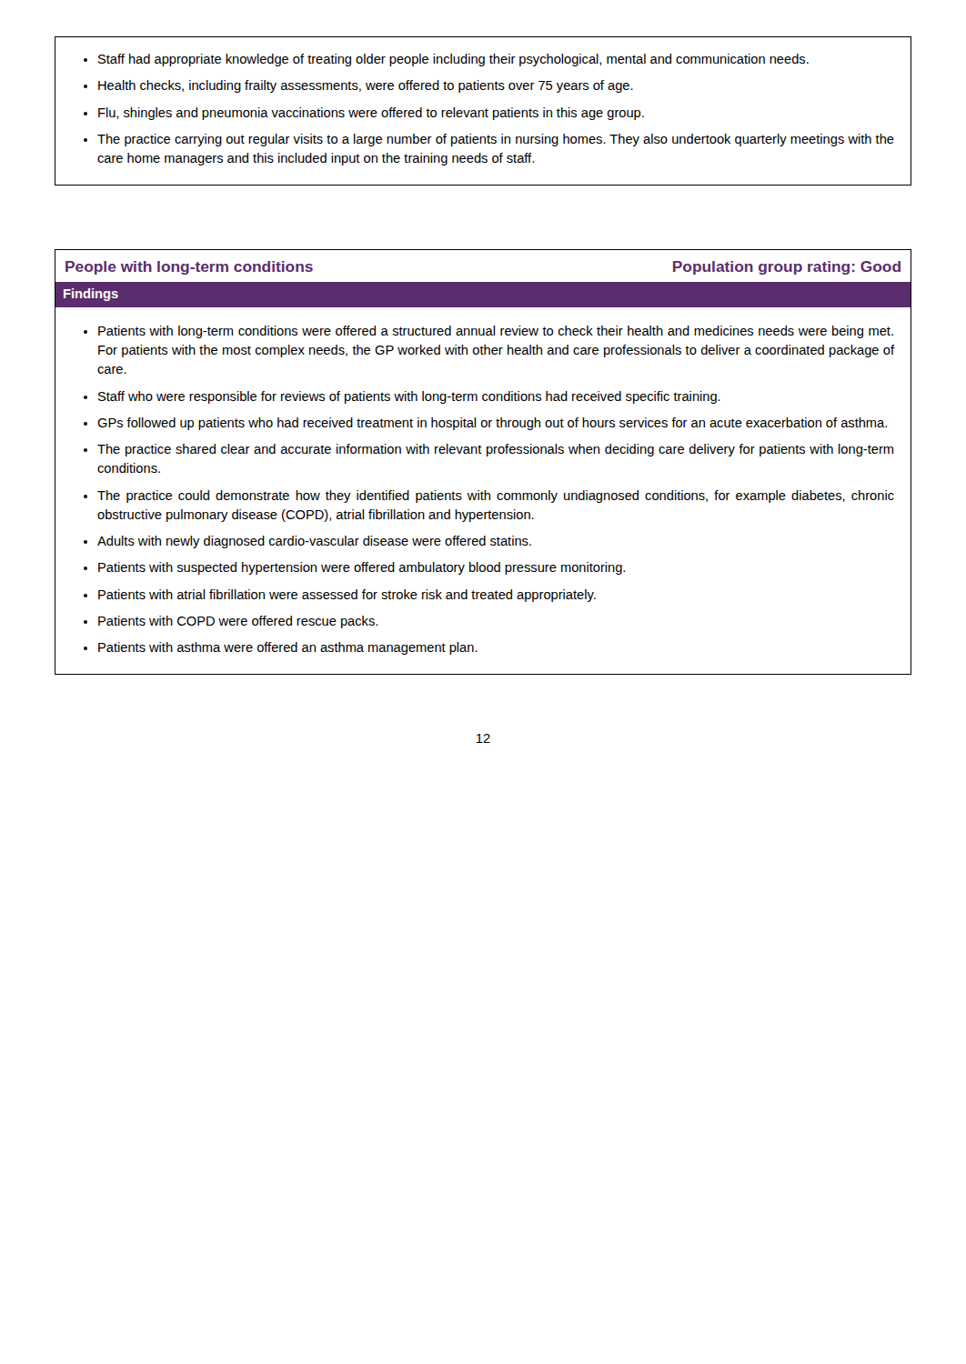Staff had appropriate knowledge of treating older people including their psychological, mental and communication needs.
Health checks, including frailty assessments, were offered to patients over 75 years of age.
Flu, shingles and pneumonia vaccinations were offered to relevant patients in this age group.
The practice carrying out regular visits to a large number of patients in nursing homes. They also undertook quarterly meetings with the care home managers and this included input on the training needs of staff.
People with long-term conditions Population group rating: Good
Findings
Patients with long-term conditions were offered a structured annual review to check their health and medicines needs were being met. For patients with the most complex needs, the GP worked with other health and care professionals to deliver a coordinated package of care.
Staff who were responsible for reviews of patients with long-term conditions had received specific training.
GPs followed up patients who had received treatment in hospital or through out of hours services for an acute exacerbation of asthma.
The practice shared clear and accurate information with relevant professionals when deciding care delivery for patients with long-term conditions.
The practice could demonstrate how they identified patients with commonly undiagnosed conditions, for example diabetes, chronic obstructive pulmonary disease (COPD), atrial fibrillation and hypertension.
Adults with newly diagnosed cardio-vascular disease were offered statins.
Patients with suspected hypertension were offered ambulatory blood pressure monitoring.
Patients with atrial fibrillation were assessed for stroke risk and treated appropriately.
Patients with COPD were offered rescue packs.
Patients with asthma were offered an asthma management plan.
12